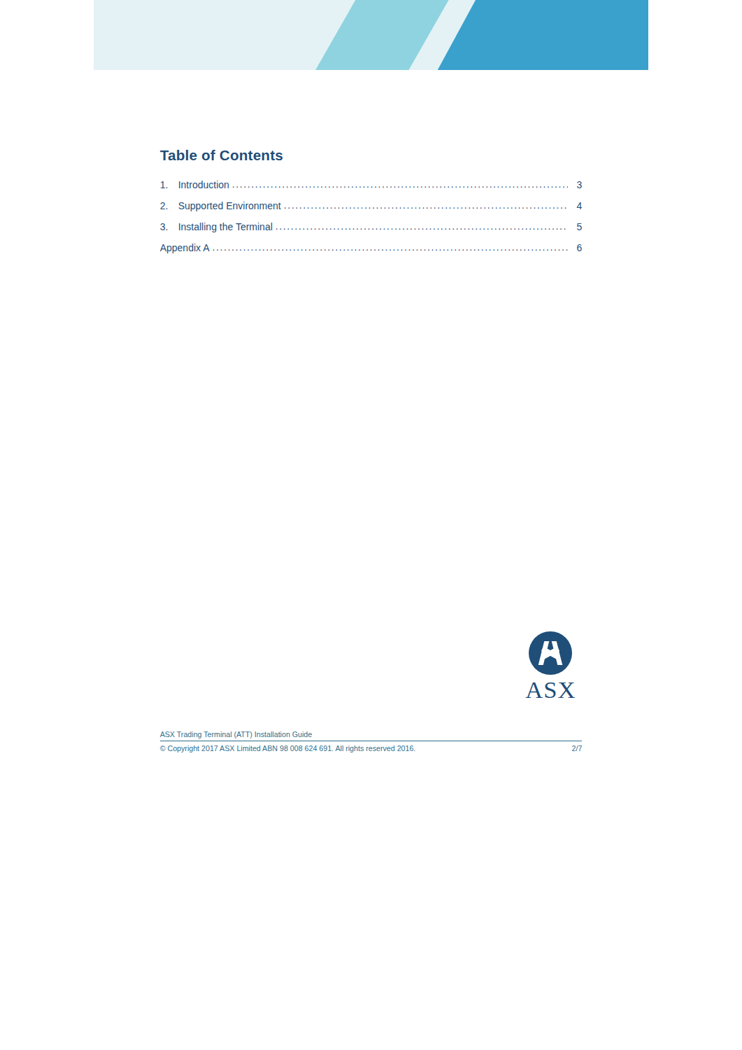Table of Contents
1. Introduction .................................................................................................................................................. 3
2. Supported Environment .................................................................................................................................. 4
3. Installing the Terminal .................................................................................................................................... 5
Appendix A ................................................................................................................................................................. 6
ASX
ASX Trading Terminal (ATT) Installation Guide
© Copyright 2017 ASX Limited ABN 98 008 624 691. All rights reserved 2016. 2/7